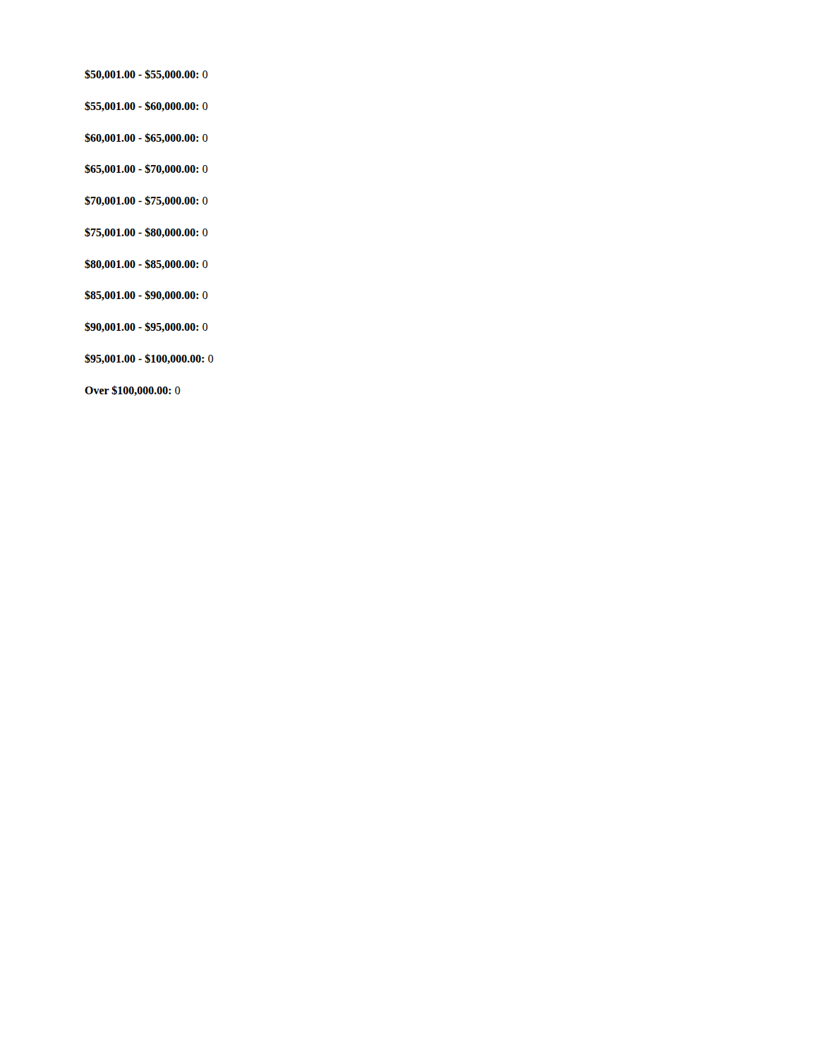$50,001.00 - $55,000.00: 0
$55,001.00 - $60,000.00: 0
$60,001.00 - $65,000.00: 0
$65,001.00 - $70,000.00: 0
$70,001.00 - $75,000.00: 0
$75,001.00 - $80,000.00: 0
$80,001.00 - $85,000.00: 0
$85,001.00 - $90,000.00: 0
$90,001.00 - $95,000.00: 0
$95,001.00 - $100,000.00: 0
Over $100,000.00: 0